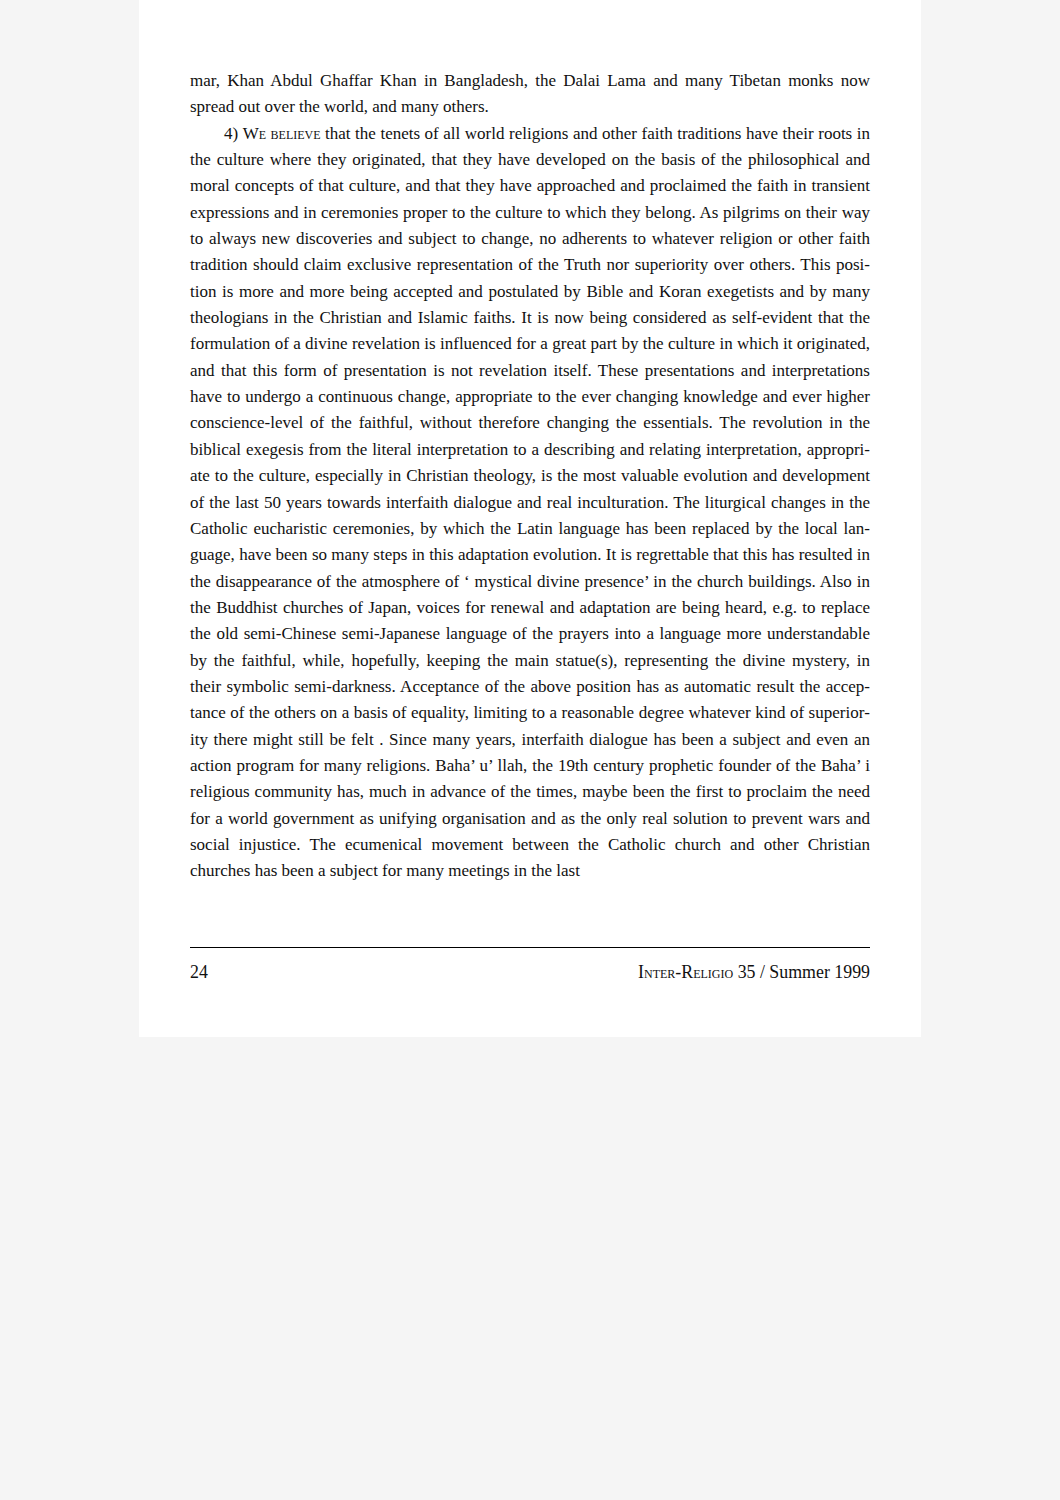mar, Khan Abdul Ghaffar Khan in Bangladesh, the Dalai Lama and many Tibetan monks now spread out over the world, and many others.
4) We believe that the tenets of all world religions and other faith traditions have their roots in the culture where they originated, that they have developed on the basis of the philosophical and moral concepts of that culture, and that they have approached and proclaimed the faith in transient expressions and in ceremonies proper to the culture to which they belong. As pilgrims on their way to always new discoveries and subject to change, no adherents to whatever religion or other faith tradition should claim exclusive representation of the Truth nor superiority over others. This position is more and more being accepted and postulated by Bible and Koran exegetists and by many theologians in the Christian and Islamic faiths. It is now being considered as self-evident that the formulation of a divine revelation is influenced for a great part by the culture in which it originated, and that this form of presentation is not revelation itself. These presentations and interpretations have to undergo a continuous change, appropriate to the ever changing knowledge and ever higher conscience-level of the faithful, without therefore changing the essentials. The revolution in the biblical exegesis from the literal interpretation to a describing and relating interpretation, appropriate to the culture, especially in Christian theology, is the most valuable evolution and development of the last 50 years towards interfaith dialogue and real inculturation. The liturgical changes in the Catholic eucharistic ceremonies, by which the Latin language has been replaced by the local language, have been so many steps in this adaptation evolution. It is regrettable that this has resulted in the disappearance of the atmosphere of ‘ mystical divine presence’ in the church buildings. Also in the Buddhist churches of Japan, voices for renewal and adaptation are being heard, e.g. to replace the old semi-Chinese semi-Japanese language of the prayers into a language more understandable by the faithful, while, hopefully, keeping the main statue(s), representing the divine mystery, in their symbolic semi-darkness. Acceptance of the above position has as automatic result the acceptance of the others on a basis of equality, limiting to a reasonable degree whatever kind of superiority there might still be felt . Since many years, interfaith dialogue has been a subject and even an action program for many religions. Baha’ u’ llah, the 19th century prophetic founder of the Baha’ i religious community has, much in advance of the times, maybe been the first to proclaim the need for a world government as unifying organisation and as the only real solution to prevent wars and social injustice. The ecumenical movement between the Catholic church and other Christian churches has been a subject for many meetings in the last
24 Inter-Religio 35 / Summer 1999